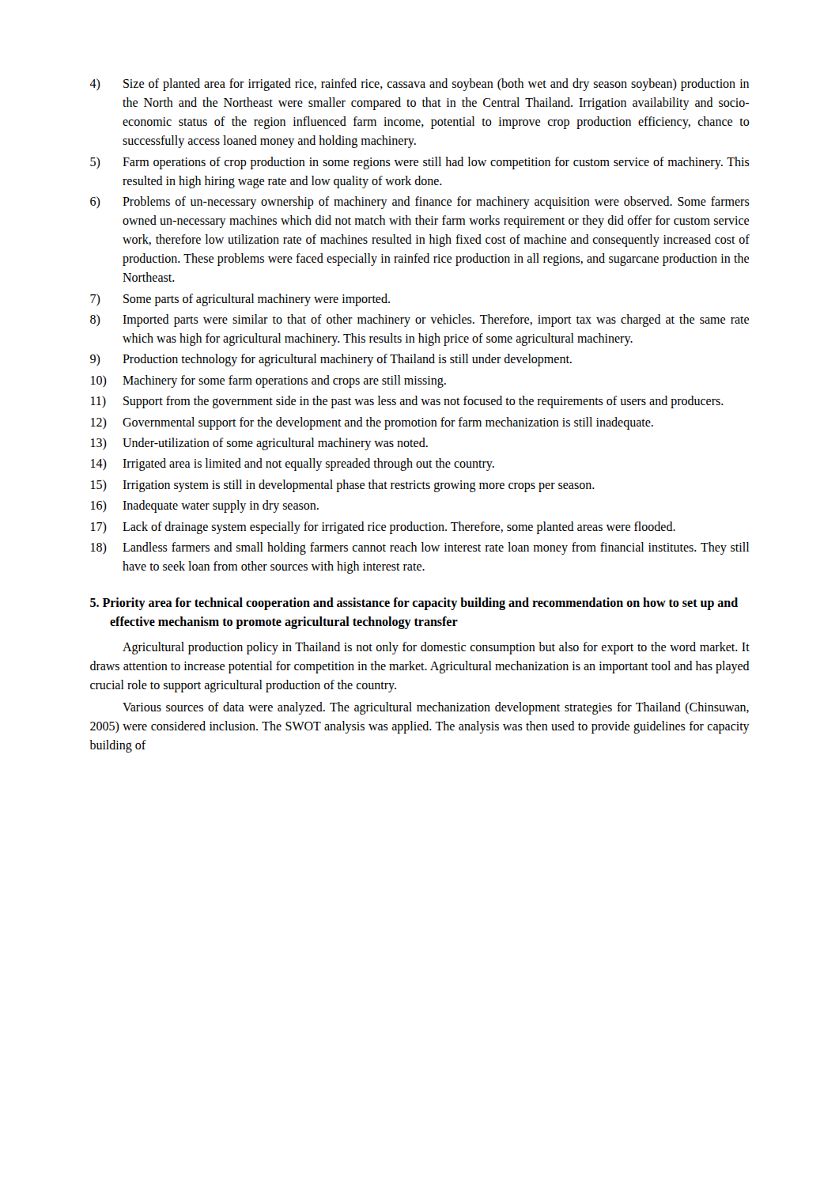4) Size of planted area for irrigated rice, rainfed rice, cassava and soybean (both wet and dry season soybean) production in the North and the Northeast were smaller compared to that in the Central Thailand. Irrigation availability and socio-economic status of the region influenced farm income, potential to improve crop production efficiency, chance to successfully access loaned money and holding machinery.
5) Farm operations of crop production in some regions were still had low competition for custom service of machinery. This resulted in high hiring wage rate and low quality of work done.
6) Problems of un-necessary ownership of machinery and finance for machinery acquisition were observed. Some farmers owned un-necessary machines which did not match with their farm works requirement or they did offer for custom service work, therefore low utilization rate of machines resulted in high fixed cost of machine and consequently increased cost of production. These problems were faced especially in rainfed rice production in all regions, and sugarcane production in the Northeast.
7) Some parts of agricultural machinery were imported.
8) Imported parts were similar to that of other machinery or vehicles. Therefore, import tax was charged at the same rate which was high for agricultural machinery. This results in high price of some agricultural machinery.
9) Production technology for agricultural machinery of Thailand is still under development.
10) Machinery for some farm operations and crops are still missing.
11) Support from the government side in the past was less and was not focused to the requirements of users and producers.
12) Governmental support for the development and the promotion for farm mechanization is still inadequate.
13) Under-utilization of some agricultural machinery was noted.
14) Irrigated area is limited and not equally spreaded through out the country.
15) Irrigation system is still in developmental phase that restricts growing more crops per season.
16) Inadequate water supply in dry season.
17) Lack of drainage system especially for irrigated rice production. Therefore, some planted areas were flooded.
18) Landless farmers and small holding farmers cannot reach low interest rate loan money from financial institutes. They still have to seek loan from other sources with high interest rate.
5. Priority area for technical cooperation and assistance for capacity building and recommendation on how to set up and effective mechanism to promote agricultural technology transfer
Agricultural production policy in Thailand is not only for domestic consumption but also for export to the word market. It draws attention to increase potential for competition in the market. Agricultural mechanization is an important tool and has played crucial role to support agricultural production of the country.
Various sources of data were analyzed. The agricultural mechanization development strategies for Thailand (Chinsuwan, 2005) were considered inclusion. The SWOT analysis was applied. The analysis was then used to provide guidelines for capacity building of